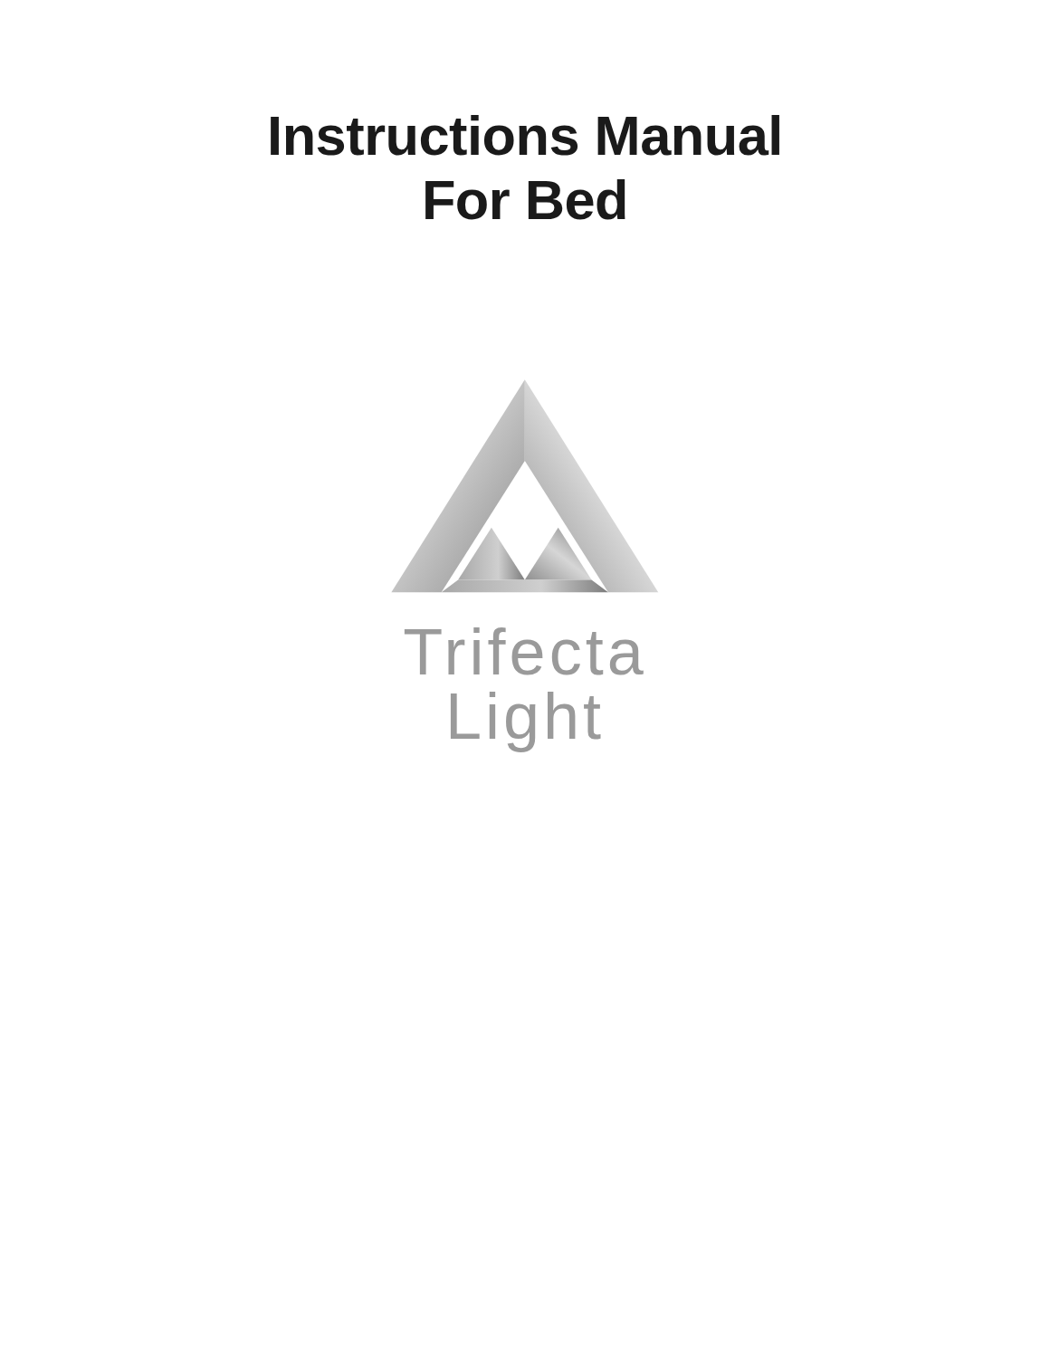Instructions Manual
For Bed
Trifecta Light